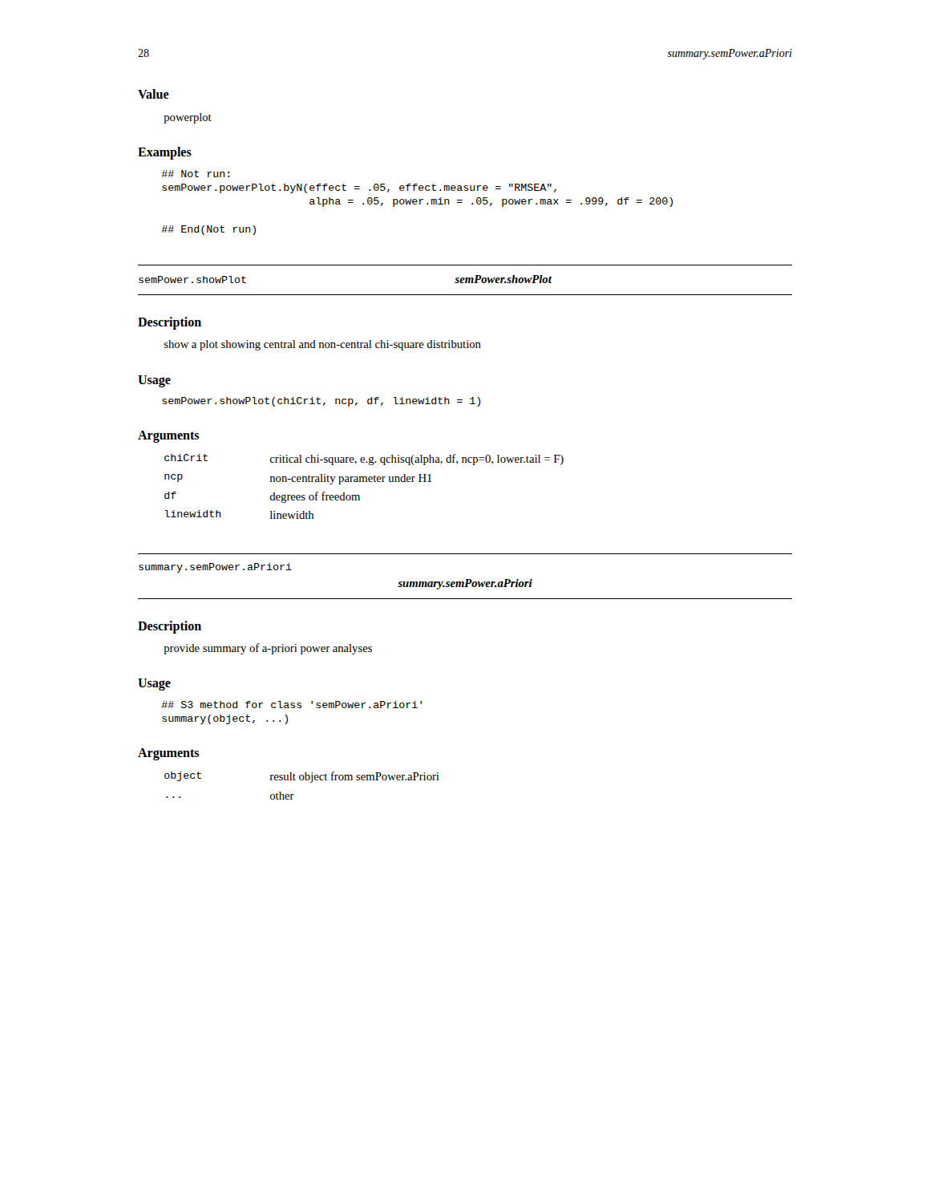28 summary.semPower.aPriori
Value
powerplot
Examples
## Not run:
semPower.powerPlot.byN(effect = .05, effect.measure = "RMSEA",
                       alpha = .05, power.min = .05, power.max = .999, df = 200)

## End(Not run)
semPower.showPlot semPower.showPlot
Description
show a plot showing central and non-central chi-square distribution
Usage
semPower.showPlot(chiCrit, ncp, df, linewidth = 1)
Arguments
| chiCrit | critical chi-square, e.g. qchisq(alpha, df, ncp=0, lower.tail = F) |
| ncp | non-centrality parameter under H1 |
| df | degrees of freedom |
| linewidth | linewidth |
summary.semPower.aPriori summary.semPower.aPriori
Description
provide summary of a-priori power analyses
Usage
## S3 method for class 'semPower.aPriori'
summary(object, ...)
Arguments
| object | result object from semPower.aPriori |
| ... | other |